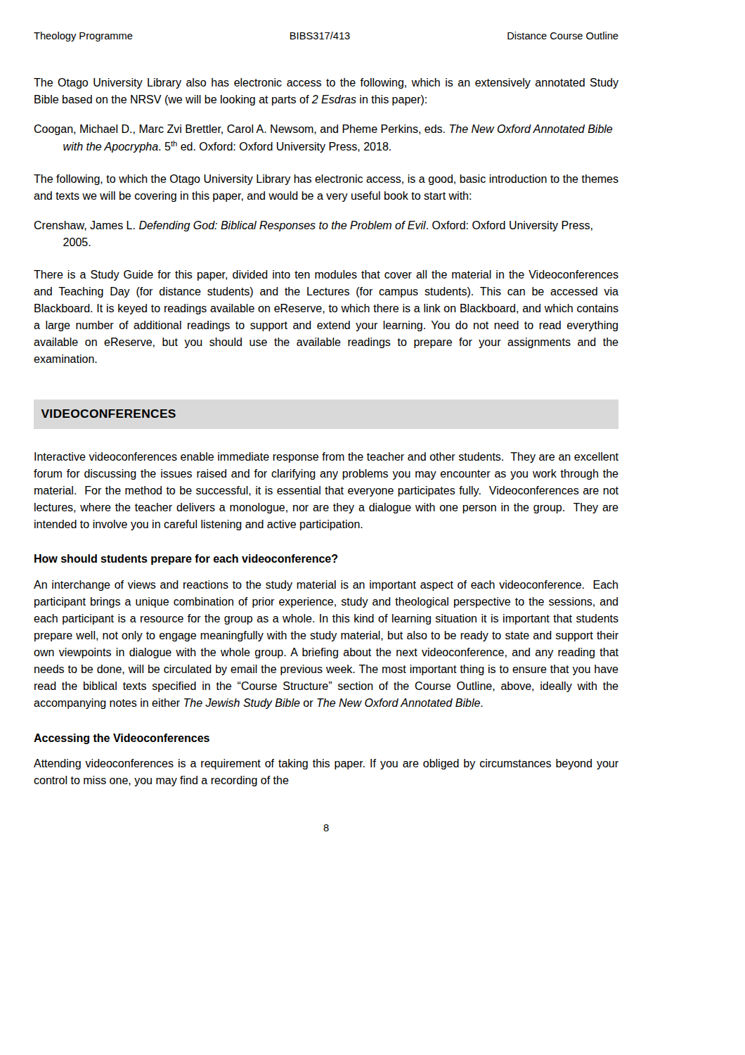Theology Programme BIBS317/413 Distance Course Outline
The Otago University Library also has electronic access to the following, which is an extensively annotated Study Bible based on the NRSV (we will be looking at parts of 2 Esdras in this paper):
Coogan, Michael D., Marc Zvi Brettler, Carol A. Newsom, and Pheme Perkins, eds. The New Oxford Annotated Bible with the Apocrypha. 5th ed. Oxford: Oxford University Press, 2018.
The following, to which the Otago University Library has electronic access, is a good, basic introduction to the themes and texts we will be covering in this paper, and would be a very useful book to start with:
Crenshaw, James L. Defending God: Biblical Responses to the Problem of Evil. Oxford: Oxford University Press, 2005.
There is a Study Guide for this paper, divided into ten modules that cover all the material in the Videoconferences and Teaching Day (for distance students) and the Lectures (for campus students). This can be accessed via Blackboard. It is keyed to readings available on eReserve, to which there is a link on Blackboard, and which contains a large number of additional readings to support and extend your learning. You do not need to read everything available on eReserve, but you should use the available readings to prepare for your assignments and the examination.
VIDEOCONFERENCES
Interactive videoconferences enable immediate response from the teacher and other students. They are an excellent forum for discussing the issues raised and for clarifying any problems you may encounter as you work through the material. For the method to be successful, it is essential that everyone participates fully. Videoconferences are not lectures, where the teacher delivers a monologue, nor are they a dialogue with one person in the group. They are intended to involve you in careful listening and active participation.
How should students prepare for each videoconference?
An interchange of views and reactions to the study material is an important aspect of each videoconference. Each participant brings a unique combination of prior experience, study and theological perspective to the sessions, and each participant is a resource for the group as a whole. In this kind of learning situation it is important that students prepare well, not only to engage meaningfully with the study material, but also to be ready to state and support their own viewpoints in dialogue with the whole group. A briefing about the next videoconference, and any reading that needs to be done, will be circulated by email the previous week. The most important thing is to ensure that you have read the biblical texts specified in the “Course Structure” section of the Course Outline, above, ideally with the accompanying notes in either The Jewish Study Bible or The New Oxford Annotated Bible.
Accessing the Videoconferences
Attending videoconferences is a requirement of taking this paper. If you are obliged by circumstances beyond your control to miss one, you may find a recording of the
8